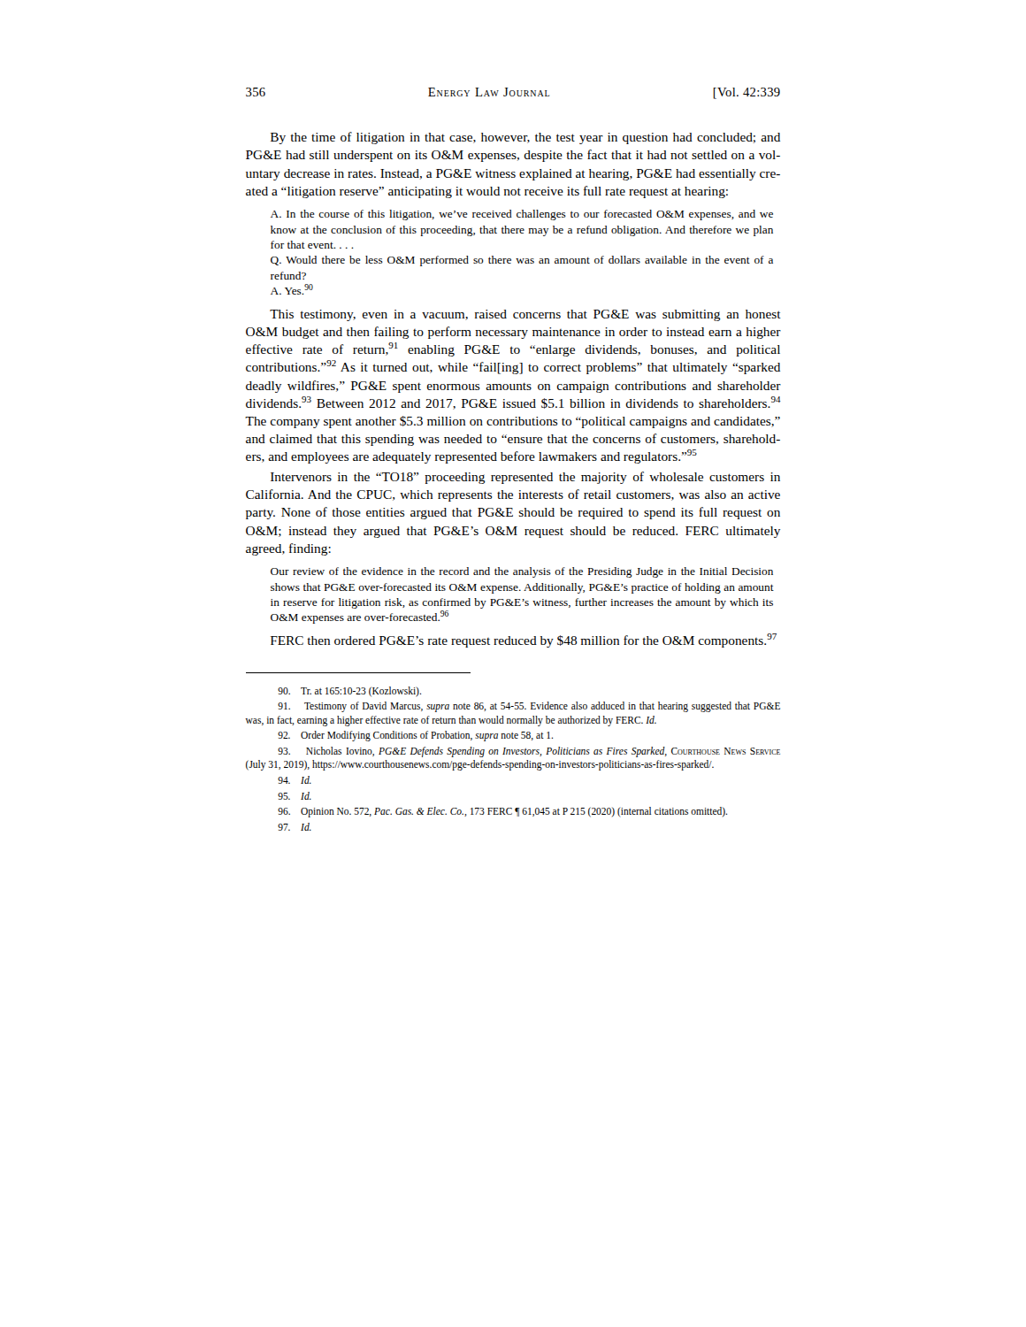356 Energy Law Journal [Vol. 42:339
By the time of litigation in that case, however, the test year in question had concluded; and PG&E had still underspent on its O&M expenses, despite the fact that it had not settled on a voluntary decrease in rates. Instead, a PG&E witness explained at hearing, PG&E had essentially created a “litigation reserve” anticipating it would not receive its full rate request at hearing:
A. In the course of this litigation, we’ve received challenges to our forecasted O&M expenses, and we know at the conclusion of this proceeding, that there may be a refund obligation. And therefore we plan for that event. . . .
Q. Would there be less O&M performed so there was an amount of dollars available in the event of a refund?
A. Yes.90
This testimony, even in a vacuum, raised concerns that PG&E was submitting an honest O&M budget and then failing to perform necessary maintenance in order to instead earn a higher effective rate of return,91 enabling PG&E to “enlarge dividends, bonuses, and political contributions.”92 As it turned out, while “fail[ing] to correct problems” that ultimately “sparked deadly wildfires,” PG&E spent enormous amounts on campaign contributions and shareholder dividends.93 Between 2012 and 2017, PG&E issued $5.1 billion in dividends to shareholders.94 The company spent another $5.3 million on contributions to “political campaigns and candidates,” and claimed that this spending was needed to “ensure that the concerns of customers, shareholders, and employees are adequately represented before lawmakers and regulators.”95
Intervenors in the “TO18” proceeding represented the majority of wholesale customers in California. And the CPUC, which represents the interests of retail customers, was also an active party. None of those entities argued that PG&E should be required to spend its full request on O&M; instead they argued that PG&E’s O&M request should be reduced. FERC ultimately agreed, finding:
Our review of the evidence in the record and the analysis of the Presiding Judge in the Initial Decision shows that PG&E over-forecasted its O&M expense. Additionally, PG&E’s practice of holding an amount in reserve for litigation risk, as confirmed by PG&E’s witness, further increases the amount by which its O&M expenses are over-forecasted.96
FERC then ordered PG&E’s rate request reduced by $48 million for the O&M components.97
90. Tr. at 165:10-23 (Kozlowski).
91. Testimony of David Marcus, supra note 86, at 54-55. Evidence also adduced in that hearing suggested that PG&E was, in fact, earning a higher effective rate of return than would normally be authorized by FERC. Id.
92. Order Modifying Conditions of Probation, supra note 58, at 1.
93. Nicholas Iovino, PG&E Defends Spending on Investors, Politicians as Fires Sparked, Courthouse News Service (July 31, 2019), https://www.courthousenews.com/pge-defends-spending-on-investors-politicians-as-fires-sparked/.
94. Id.
95. Id.
96. Opinion No. 572, Pac. Gas. & Elec. Co., 173 FERC ¶ 61,045 at P 215 (2020) (internal citations omitted).
97. Id.